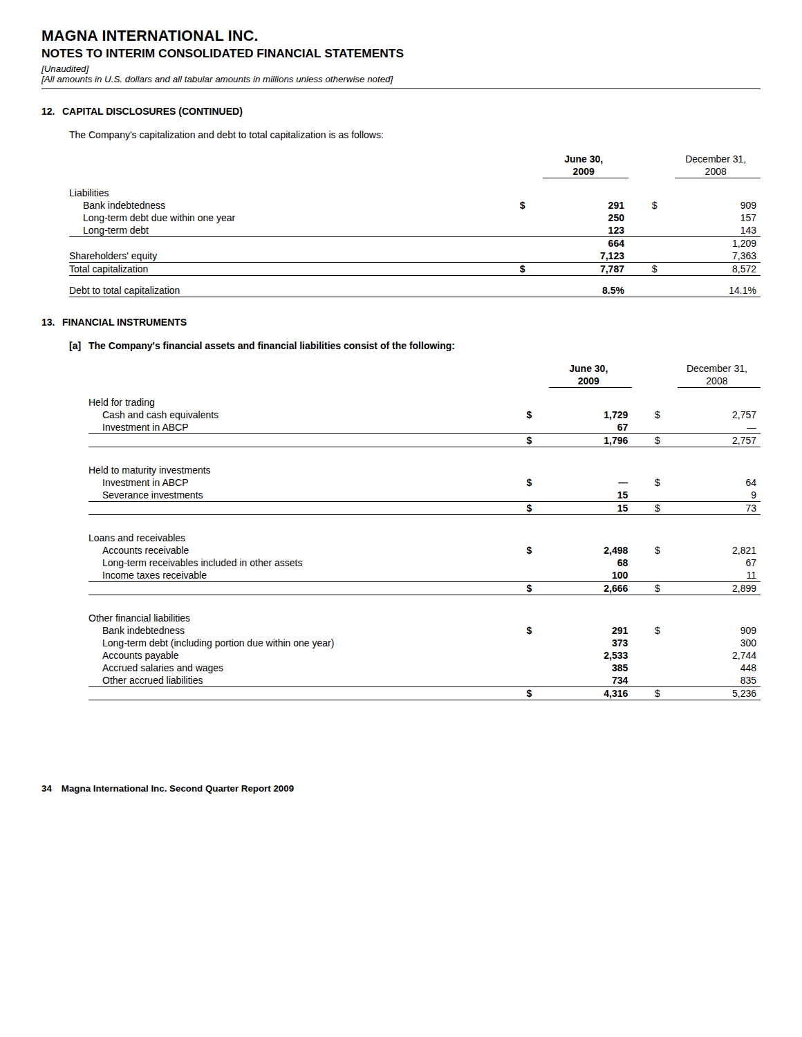MAGNA INTERNATIONAL INC.
NOTES TO INTERIM CONSOLIDATED FINANCIAL STATEMENTS
[Unaudited]
[All amounts in U.S. dollars and all tabular amounts in millions unless otherwise noted]
12. CAPITAL DISCLOSURES (CONTINUED)
The Company's capitalization and debt to total capitalization is as follows:
| | | June 30, | | | December 31, |
| | | 2009 | | | 2008 |
| Liabilities | | | | | |
| Bank indebtedness | $ | 291 | | $ | 909 |
| Long-term debt due within one year | | 250 | | | 157 |
| Long-term debt | | 123 | | | 143 |
| | | 664 | | | 1,209 |
| Shareholders' equity | | 7,123 | | | 7,363 |
| Total capitalization | $ | 7,787 | | $ | 8,572 |
| Debt to total capitalization | | 8.5% | | | 14.1% |
13. FINANCIAL INSTRUMENTS
[a] The Company's financial assets and financial liabilities consist of the following:
| | | June 30, | | | December 31, |
| | | 2009 | | | 2008 |
| Held for trading | | | | | |
| Cash and cash equivalents | $ | 1,729 | | $ | 2,757 |
| Investment in ABCP | | 67 | | | — |
| | $ | 1,796 | | $ | 2,757 |
| Held to maturity investments | | | | | |
| Investment in ABCP | $ | — | | $ | 64 |
| Severance investments | | 15 | | | 9 |
| | $ | 15 | | $ | 73 |
| Loans and receivables | | | | | |
| Accounts receivable | $ | 2,498 | | $ | 2,821 |
| Long-term receivables included in other assets | | 68 | | | 67 |
| Income taxes receivable | | 100 | | | 11 |
| | $ | 2,666 | | $ | 2,899 |
| Other financial liabilities | | | | | |
| Bank indebtedness | $ | 291 | | $ | 909 |
| Long-term debt (including portion due within one year) | | 373 | | | 300 |
| Accounts payable | | 2,533 | | | 2,744 |
| Accrued salaries and wages | | 385 | | | 448 |
| Other accrued liabilities | | 734 | | | 835 |
| | $ | 4,316 | | $ | 5,236 |
34 Magna International Inc. Second Quarter Report 2009